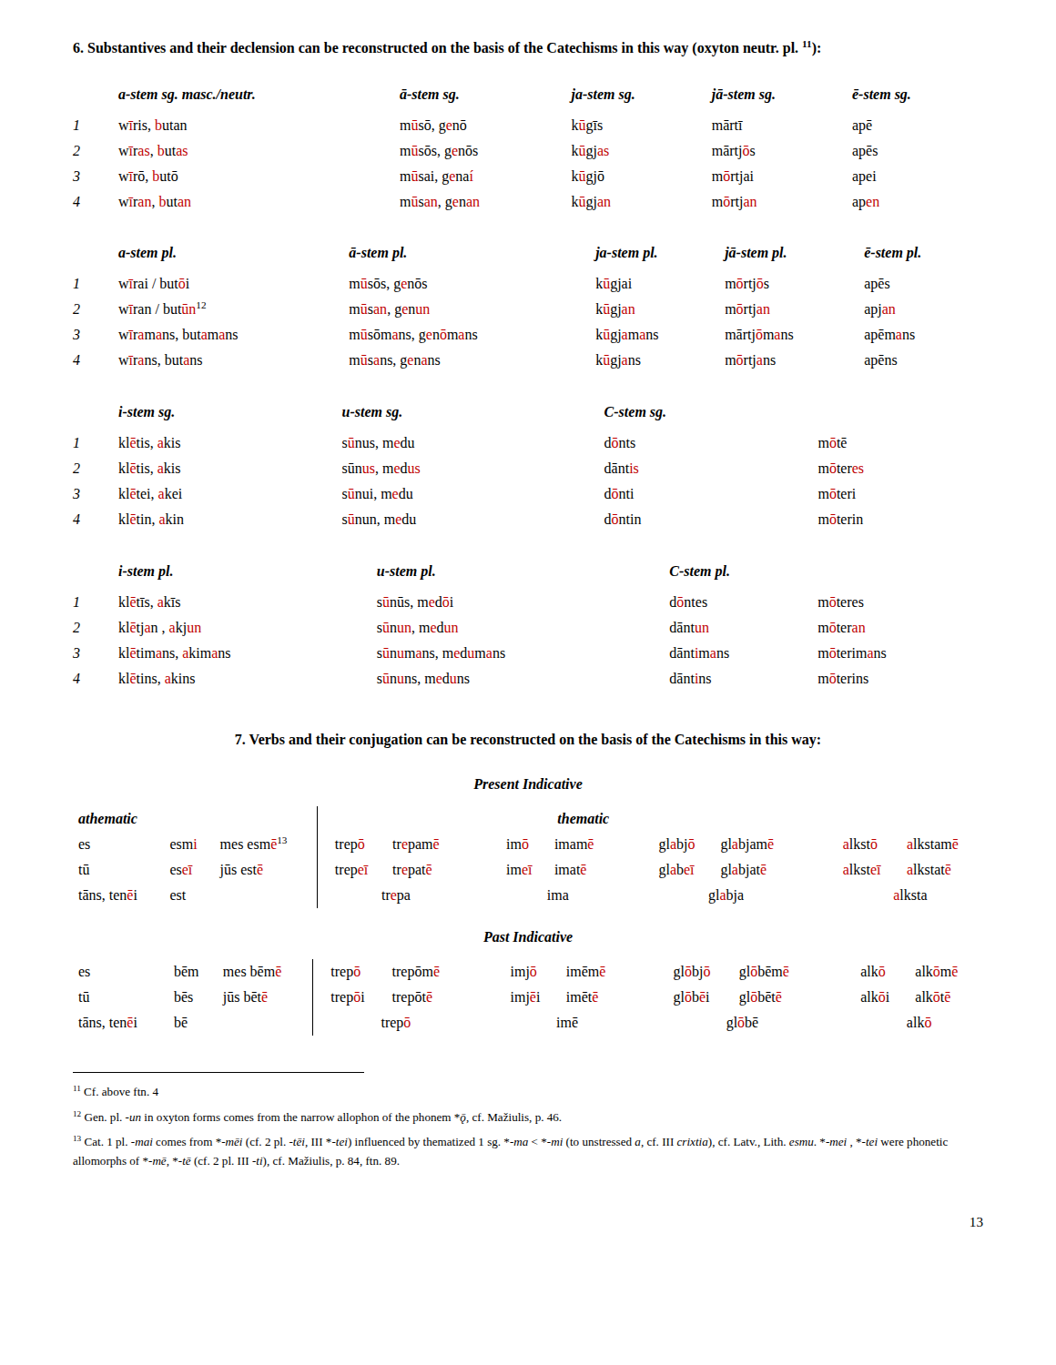6. Substantives and their declension can be reconstructed on the basis of the Catechisms in this way (oxyton neutr. pl. 11):
| | a-stem sg. masc./neutr. | ā-stem sg. | ja-stem sg. | jā-stem sg. | ē-stem sg. |
| --- | --- | --- | --- | --- | --- |
| 1 | w ī ris, b utan | m ū sō, g e nō | k ū gīs | mārtī | apē |
| 2 | w ī r as , b ut as | m ū sōs, g e nōs | k ū gj as | mārtj ō s | apēs |
| 3 | w ī rō, b utō | m ū sai, g e na í | k ū gjō | m ō rtjai | apei |
| 4 | w ī r an , b ut an | m ū s an , g e n an | k ū gj an | m ō rtj an | ap en |
| | a-stem pl. | ā-stem pl. | ja-stem pl. | jā-stem pl. | ē-stem pl. |
| --- | --- | --- | --- | --- | --- |
| 1 | w ī rai / but ō i | m ū sōs, g e nōs | k ū gjai | m ō rtj ō s | apēs |
| 2 | w ī ran / but ūn 12 | m ū s an , g e n un | k ū gj an | m ō rtj an | apj an |
| 3 | w ī r a m a ns, but a m a ns | m ū sōm a ns, g e n ō m a ns | k ū gj a m a ns | mārtj ō m a ns | apēm a ns |
| 4 | w ī r a ns, but a ns | m ū s a ns, g e n a ns | k ū gj a ns | m ō rtj a ns | apēns |
| | i-stem sg. | u-stem sg. | C-stem sg. | |
| --- | --- | --- | --- | --- |
| 1 | kl ē tis, a kis | s ū nus, m e du | d ō nts | m ō tē |
| 2 | kl ē tis, a kis | sūn us , m e d us | dānt is | m ō ter es |
| 3 | kl ē tei, a kei | s ū nui, m e du | d ō nti | m ō teri |
| 4 | kl ē tin, a kin | s ū nun, m e du | d ō ntin | m ō terin |
| | i-stem pl. | u-stem pl. | C-stem pl. | |
| --- | --- | --- | --- | --- |
| 1 | kl ē tīs, a kīs | s ū nūs, m e d ō i | d ō ntes | m ō teres |
| 2 | kl ē tj a n , a kj un | s ū n un , m e d un | dānt un | m ō ter an |
| 3 | kl ē tim a ns, a kim a ns | s ū n u m a ns, m e d u m a ns | dānt i m a ns | m ō terim a ns |
| 4 | kl ē tins, a kins | s ū n u ns, m e d u ns | dānt i ns | m ō terins |
7. Verbs and their conjugation can be reconstructed on the basis of the Catechisms in this way:
Present Indicative
| athematic | | thematic |
| es | esm i | mes esm ē 13 | | trep ō | tr e pam ē | | im ō | imam ē | | gl a bj ō | gl a bjam ē | | a lkst ō | a lkstam ē |
| tū | es eī | jūs est ē | | trep eī | tr e pat ē | | im eī | imat ē | | gl a b eī | gl a bjat ē | | a lkst eī | a lkstat ē |
| tāns, ten ē i | est | | tr e pa | | ima | | gl a bja | | a lksta |
Past Indicative
| es | bēm | mes bēm ē | | trep ō | trepōm ē | | imj ō | imēm ē | | gl ō bj ō | gl ō bēm ē | | alk ō | alk ō m ē |
| tū | bēs | jūs bēt ē | | trep ō i | trepōt ē | | imj ē i | imēt ē | | gl ō b ē i | gl ō bēt ē | | alk ō i | alk ō t ē |
| tāns, ten ē i | bē | | trep ō | | imē | | gl ō bē | | alk ō |
11 Cf. above ftn. 4
12 Gen. pl. -un in oxyton forms comes from the narrow allophon of the phonem *ǭ, cf. Mažiulis, p. 46.
13 Cat. 1 pl. -mai comes from *-mēi (cf. 2 pl. -tēi, III *-tei) influenced by thematized 1 sg. *-ma < *-mi (to unstressed a, cf. III crixtia), cf. Latv., Lith. esmu. *-mei , *-tei were phonetic allomorphs of *-mē, *-tē (cf. 2 pl. III -ti), cf. Mažiulis, p. 84, ftn. 89.
13